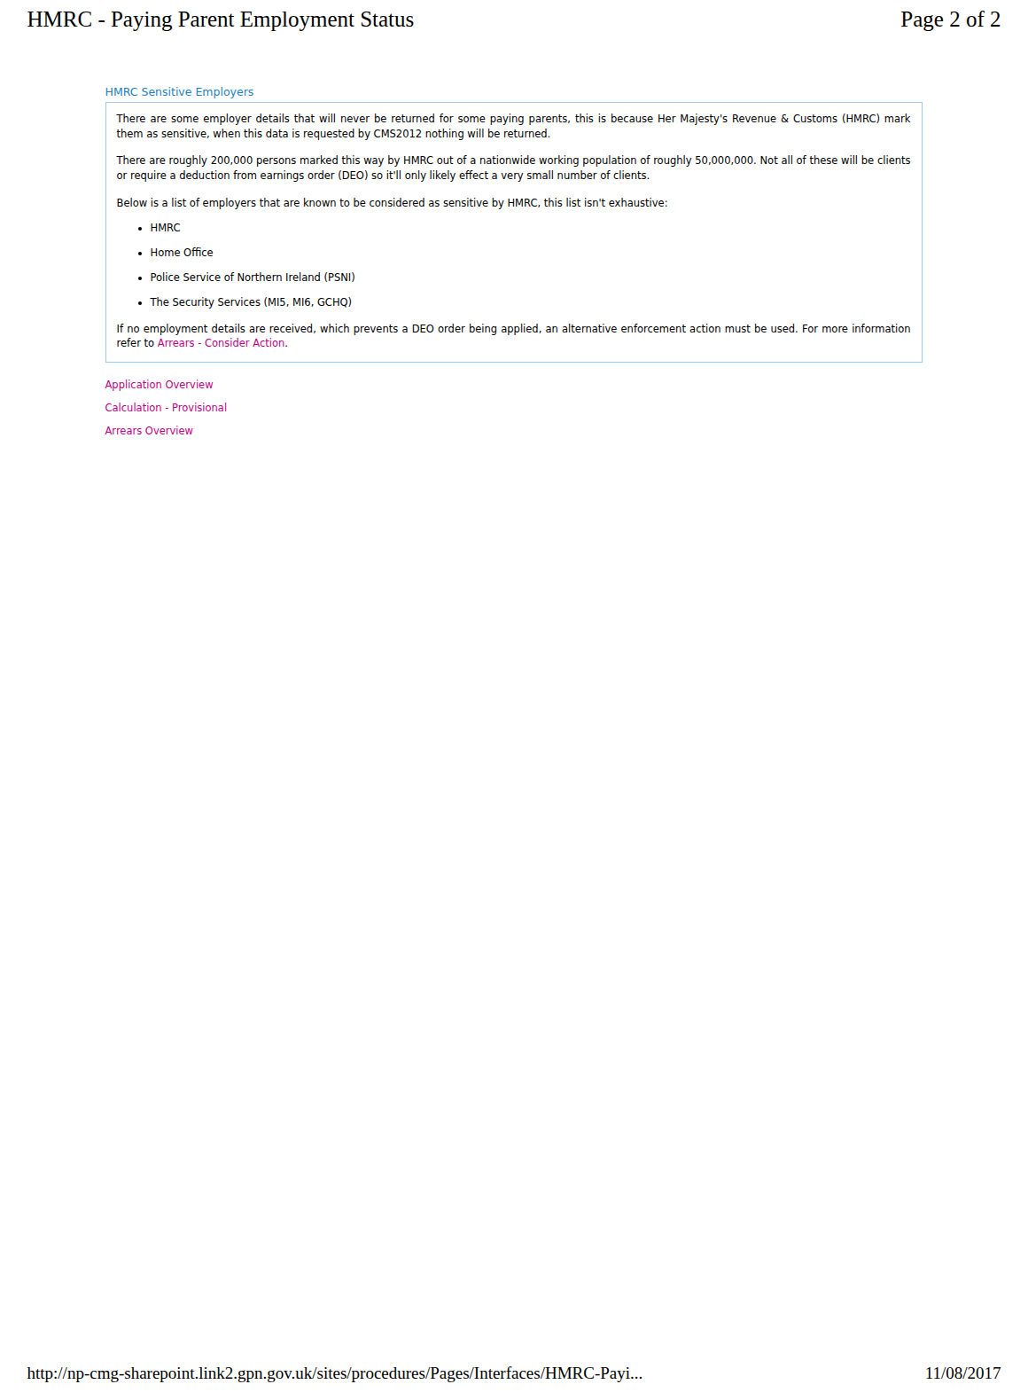HMRC - Paying Parent Employment Status
Page 2 of 2
HMRC Sensitive Employers
There are some employer details that will never be returned for some paying parents, this is because Her Majesty's Revenue & Customs (HMRC) mark them as sensitive, when this data is requested by CMS2012 nothing will be returned.
There are roughly 200,000 persons marked this way by HMRC out of a nationwide working population of roughly 50,000,000. Not all of these will be clients or require a deduction from earnings order (DEO) so it'll only likely effect a very small number of clients.
Below is a list of employers that are known to be considered as sensitive by HMRC, this list isn't exhaustive:
HMRC
Home Office
Police Service of Northern Ireland (PSNI)
The Security Services (MI5, MI6, GCHQ)
If no employment details are received, which prevents a DEO order being applied, an alternative enforcement action must be used. For more information refer to Arrears - Consider Action.
Application Overview
Calculation - Provisional
Arrears Overview
http://np-cmg-sharepoint.link2.gpn.gov.uk/sites/procedures/Pages/Interfaces/HMRC-Payi...
11/08/2017